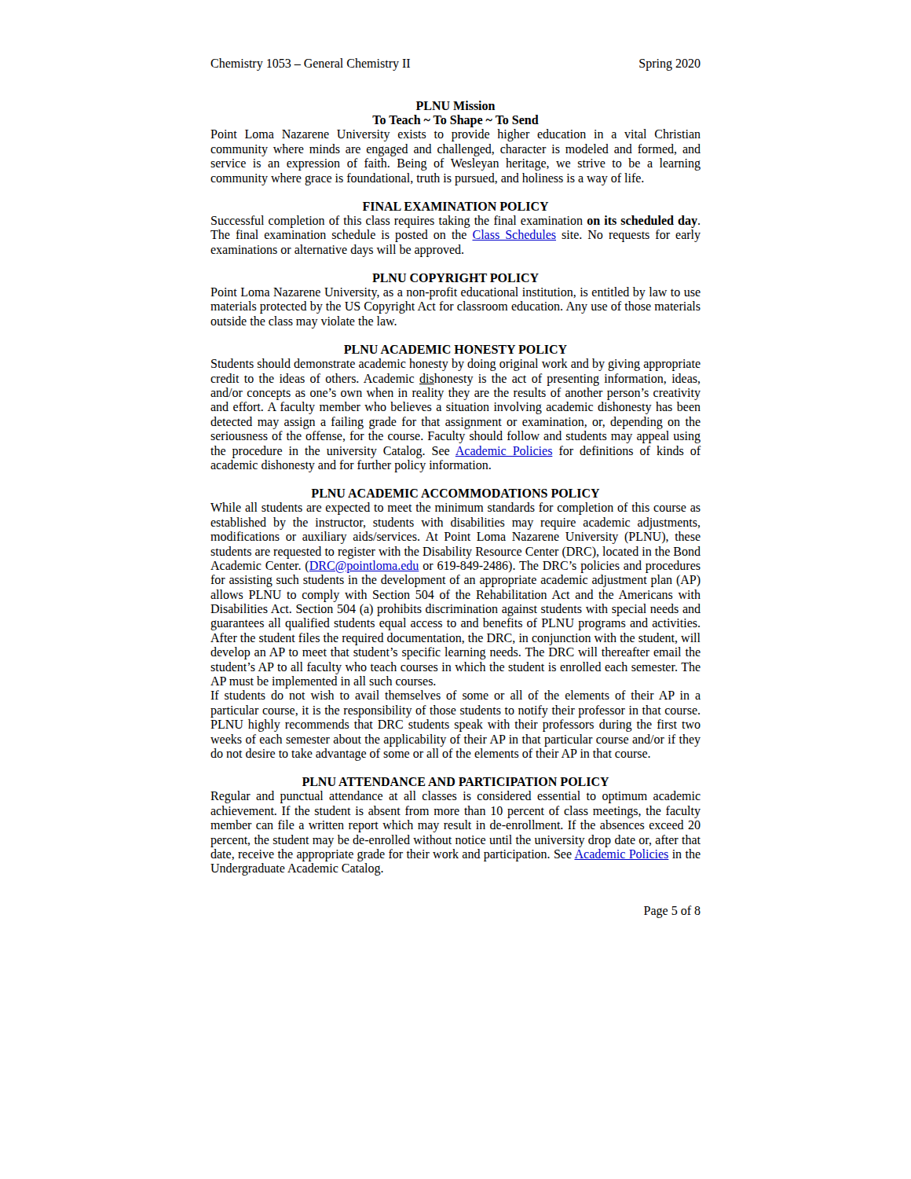Chemistry 1053 – General Chemistry II
Spring 2020
PLNU Mission
To Teach ~ To Shape ~ To Send
Point Loma Nazarene University exists to provide higher education in a vital Christian community where minds are engaged and challenged, character is modeled and formed, and service is an expression of faith. Being of Wesleyan heritage, we strive to be a learning community where grace is foundational, truth is pursued, and holiness is a way of life.
FINAL EXAMINATION POLICY
Successful completion of this class requires taking the final examination on its scheduled day. The final examination schedule is posted on the Class Schedules site. No requests for early examinations or alternative days will be approved.
PLNU COPYRIGHT POLICY
Point Loma Nazarene University, as a non-profit educational institution, is entitled by law to use materials protected by the US Copyright Act for classroom education. Any use of those materials outside the class may violate the law.
PLNU ACADEMIC HONESTY POLICY
Students should demonstrate academic honesty by doing original work and by giving appropriate credit to the ideas of others. Academic dishonesty is the act of presenting information, ideas, and/or concepts as one’s own when in reality they are the results of another person’s creativity and effort. A faculty member who believes a situation involving academic dishonesty has been detected may assign a failing grade for that assignment or examination, or, depending on the seriousness of the offense, for the course. Faculty should follow and students may appeal using the procedure in the university Catalog. See Academic Policies for definitions of kinds of academic dishonesty and for further policy information.
PLNU ACADEMIC ACCOMMODATIONS POLICY
While all students are expected to meet the minimum standards for completion of this course as established by the instructor, students with disabilities may require academic adjustments, modifications or auxiliary aids/services. At Point Loma Nazarene University (PLNU), these students are requested to register with the Disability Resource Center (DRC), located in the Bond Academic Center. (DRC@pointloma.edu or 619-849-2486). The DRC’s policies and procedures for assisting such students in the development of an appropriate academic adjustment plan (AP) allows PLNU to comply with Section 504 of the Rehabilitation Act and the Americans with Disabilities Act. Section 504 (a) prohibits discrimination against students with special needs and guarantees all qualified students equal access to and benefits of PLNU programs and activities. After the student files the required documentation, the DRC, in conjunction with the student, will develop an AP to meet that student’s specific learning needs. The DRC will thereafter email the student’s AP to all faculty who teach courses in which the student is enrolled each semester. The AP must be implemented in all such courses.
If students do not wish to avail themselves of some or all of the elements of their AP in a particular course, it is the responsibility of those students to notify their professor in that course. PLNU highly recommends that DRC students speak with their professors during the first two weeks of each semester about the applicability of their AP in that particular course and/or if they do not desire to take advantage of some or all of the elements of their AP in that course.
PLNU ATTENDANCE AND PARTICIPATION POLICY
Regular and punctual attendance at all classes is considered essential to optimum academic achievement. If the student is absent from more than 10 percent of class meetings, the faculty member can file a written report which may result in de-enrollment. If the absences exceed 20 percent, the student may be de-enrolled without notice until the university drop date or, after that date, receive the appropriate grade for their work and participation. See Academic Policies in the Undergraduate Academic Catalog.
Page 5 of 8